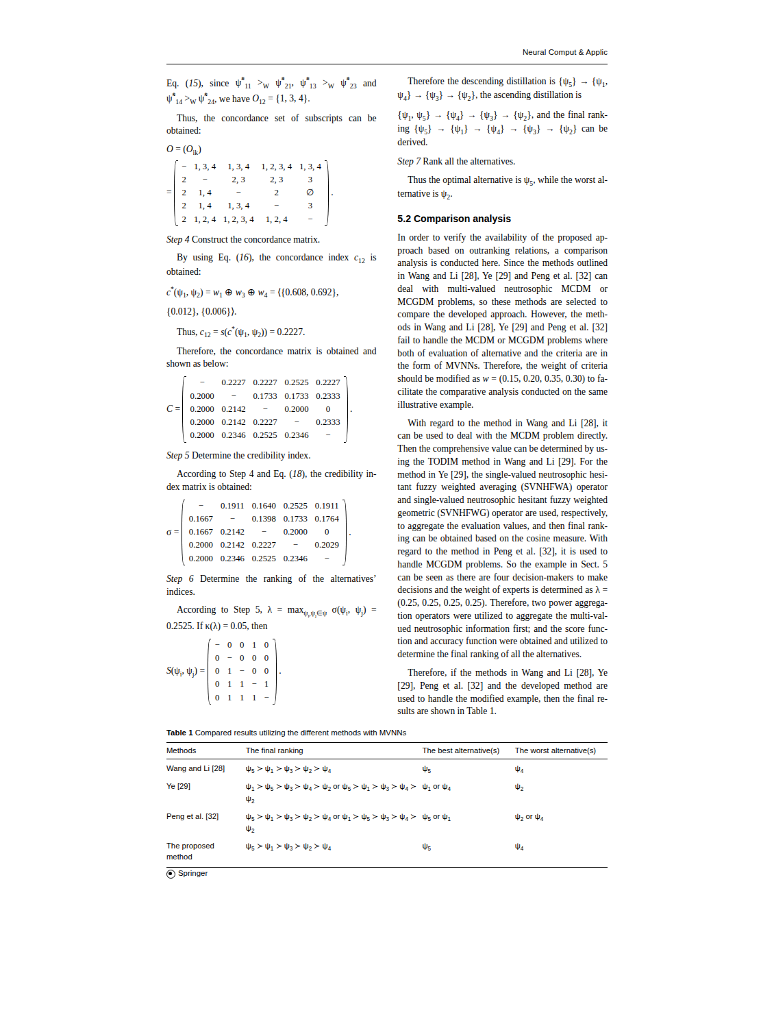Neural Comput & Applic
Eq. (15), since ψ̃*11 >W ψ̃*21, ψ̃*13 >W ψ̃*23 and ψ̃*14 >W ψ̃*24, we have O 12 = {1, 3, 4}.
Thus, the concordance set of subscripts can be obtained:
O = (Oik)
=
| − | 1, 3, 4 | 1, 3, 4 | 1, 2, 3, 4 | 1, 3, 4 |
| 2 | − | 2, 3 | 2, 3 | 3 |
| 2 | 1, 4 | − | 2 | ∅ |
| 2 | 1, 4 | 1, 3, 4 | − | 3 |
| 2 | 1, 2, 4 | 1, 2, 3, 4 | 1, 2, 4 | − |
.
Step 4 Construct the concordance matrix.
By using Eq. (16), the concordance index c 12 is obtained:
c*(ψ1, ψ2) = w 1 ⊕ w 3 ⊕ w 4 = ⟨{0.608, 0.692},
{0.012}, {0.006}⟩.
Thus, c 12 = s(c*(ψ1, ψ2)) = 0.2227.
Therefore, the concordance matrix is obtained and shown as below:
C =
| − | 0.2227 | 0.2227 | 0.2525 | 0.2227 |
| 0.2000 | − | 0.1733 | 0.1733 | 0.2333 |
| 0.2000 | 0.2142 | − | 0.2000 | 0 |
| 0.2000 | 0.2142 | 0.2227 | − | 0.2333 |
| 0.2000 | 0.2346 | 0.2525 | 0.2346 | − |
.
Step 5 Determine the credibility index.
According to Step 4 and Eq. (18), the credibility index matrix is obtained:
σ =
| − | 0.1911 | 0.1640 | 0.2525 | 0.1911 |
| 0.1667 | − | 0.1398 | 0.1733 | 0.1764 |
| 0.1667 | 0.2142 | − | 0.2000 | 0 |
| 0.2000 | 0.2142 | 0.2227 | − | 0.2029 |
| 0.2000 | 0.2346 | 0.2525 | 0.2346 | − |
.
Step 6 Determine the ranking of the alternatives’ indices.
According to Step 5, λ = maxψi,ψj∈ψ σ(ψi, ψj) = 0.2525. If κ(λ) = 0.05, then
S(ψi, ψj) =
| − | 0 | 0 | 1 | 0 |
| 0 | − | 0 | 0 | 0 |
| 0 | 1 | − | 0 | 0 |
| 0 | 1 | 1 | − | 1 |
| 0 | 1 | 1 | 1 | − |
.
Therefore the descending distillation is {ψ5} → {ψ1, ψ4} → {ψ3} → {ψ2}, the ascending distillation is
{ψ1, ψ5} → {ψ4} → {ψ3} → {ψ2}, and the final ranking {ψ5} → {ψ1} → {ψ4} → {ψ3} → {ψ2} can be derived.
Step 7 Rank all the alternatives.
Thus the optimal alternative is ψ5, while the worst alternative is ψ2.
5.2 Comparison analysis
In order to verify the availability of the proposed approach based on outranking relations, a comparison analysis is conducted here. Since the methods outlined in Wang and Li [28], Ye [29] and Peng et al. [32] can deal with multi-valued neutrosophic MCDM or MCGDM problems, so these methods are selected to compare the developed approach. However, the methods in Wang and Li [28], Ye [29] and Peng et al. [32] fail to handle the MCDM or MCGDM problems where both of evaluation of alternative and the criteria are in the form of MVNNs. Therefore, the weight of criteria should be modified as w = (0.15, 0.20, 0.35, 0.30) to facilitate the comparative analysis conducted on the same illustrative example.
With regard to the method in Wang and Li [28], it can be used to deal with the MCDM problem directly. Then the comprehensive value can be determined by using the TODIM method in Wang and Li [29]. For the method in Ye [29], the single-valued neutrosophic hesitant fuzzy weighted averaging (SVNHFWA) operator and single-valued neutrosophic hesitant fuzzy weighted geometric (SVNHFWG) operator are used, respectively, to aggregate the evaluation values, and then final ranking can be obtained based on the cosine measure. With regard to the method in Peng et al. [32], it is used to handle MCGDM problems. So the example in Sect. 5 can be seen as there are four decision-makers to make decisions and the weight of experts is determined as λ = (0.25, 0.25, 0.25, 0.25). Therefore, two power aggregation operators were utilized to aggregate the multi-valued neutrosophic information first; and the score function and accuracy function were obtained and utilized to determine the final ranking of all the alternatives.
Therefore, if the methods in Wang and Li [28], Ye [29], Peng et al. [32] and the developed method are used to handle the modified example, then the final results are shown in Table 1.
Table 1 Compared results utilizing the different methods with MVNNs
| Methods | The final ranking | The best alternative(s) | The worst alternative(s) |
| --- | --- | --- | --- |
| Wang and Li [28] | ψ 5 ≻ ψ 1 ≻ ψ 3 ≻ ψ 2 ≻ ψ 4 | ψ 5 | ψ 4 |
| Ye [29] | ψ 1 ≻ ψ 5 ≻ ψ 3 ≻ ψ 4 ≻ ψ 2 or ψ 5 ≻ ψ 1 ≻ ψ 3 ≻ ψ 4 ≻ ψ 2 | ψ 1 or ψ 4 | ψ 2 |
| Peng et al. [32] | ψ 5 ≻ ψ 1 ≻ ψ 3 ≻ ψ 2 ≻ ψ 4 or ψ 1 ≻ ψ 5 ≻ ψ 3 ≻ ψ 4 ≻ ψ 2 | ψ 5 or ψ 1 | ψ 2 or ψ 4 |
| The proposed method | ψ 5 ≻ ψ 1 ≻ ψ 3 ≻ ψ 2 ≻ ψ 4 | ψ 5 | ψ 4 |
Springer